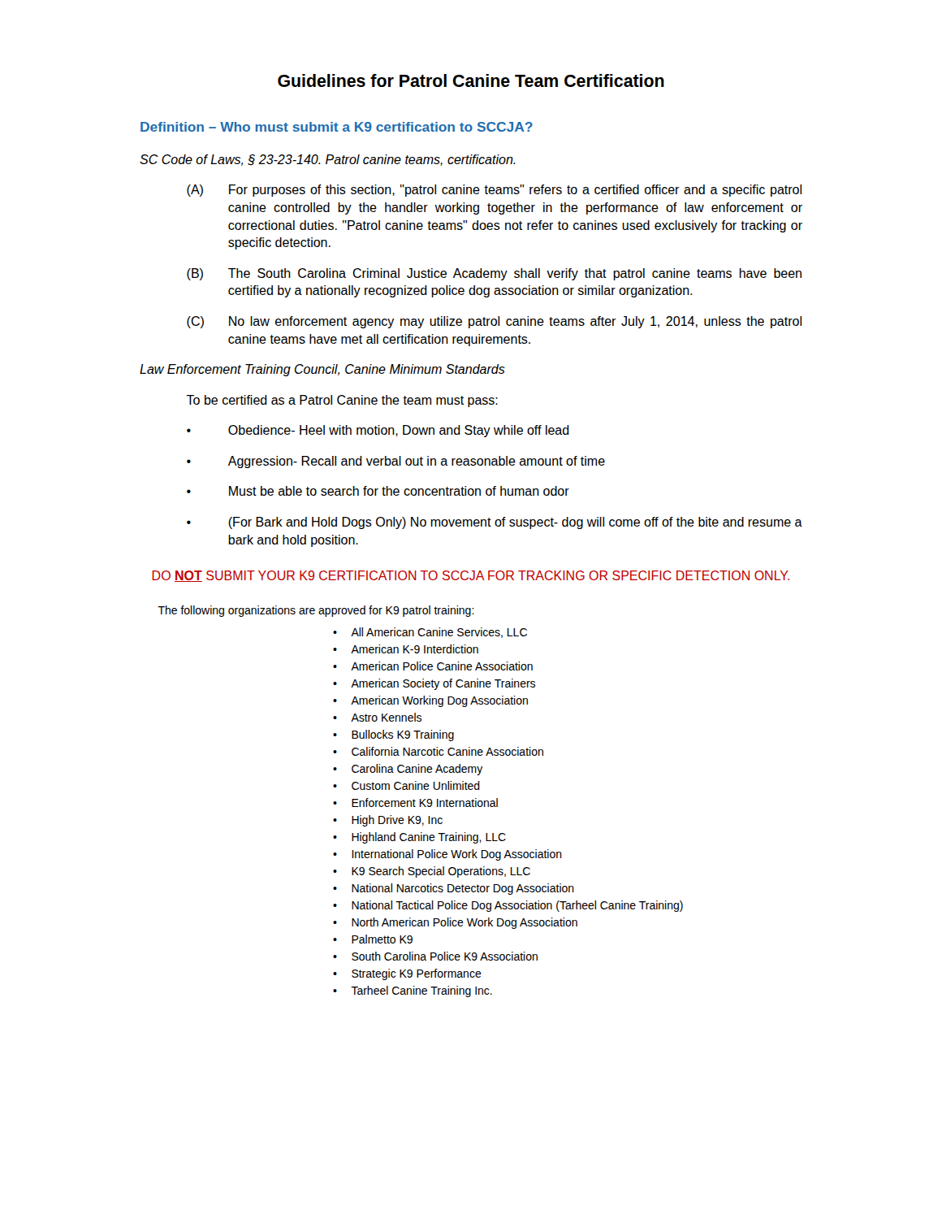Guidelines for Patrol Canine Team Certification
Definition – Who must submit a K9 certification to SCCJA?
SC Code of Laws, § 23-23-140. Patrol canine teams, certification.
(A) For purposes of this section, "patrol canine teams" refers to a certified officer and a specific patrol canine controlled by the handler working together in the performance of law enforcement or correctional duties. "Patrol canine teams" does not refer to canines used exclusively for tracking or specific detection.
(B) The South Carolina Criminal Justice Academy shall verify that patrol canine teams have been certified by a nationally recognized police dog association or similar organization.
(C) No law enforcement agency may utilize patrol canine teams after July 1, 2014, unless the patrol canine teams have met all certification requirements.
Law Enforcement Training Council, Canine Minimum Standards
To be certified as a Patrol Canine the team must pass:
Obedience- Heel with motion, Down and Stay while off lead
Aggression- Recall and verbal out in a reasonable amount of time
Must be able to search for the concentration of human odor
(For Bark and Hold Dogs Only) No movement of suspect- dog will come off of the bite and resume a bark and hold position.
DO NOT SUBMIT YOUR K9 CERTIFICATION TO SCCJA FOR TRACKING OR SPECIFIC DETECTION ONLY.
The following organizations are approved for K9 patrol training:
All American Canine Services, LLC
American K-9 Interdiction
American Police Canine Association
American Society of Canine Trainers
American Working Dog Association
Astro Kennels
Bullocks K9 Training
California Narcotic Canine Association
Carolina Canine Academy
Custom Canine Unlimited
Enforcement K9 International
High Drive K9, Inc
Highland Canine Training, LLC
International Police Work Dog Association
K9 Search Special Operations, LLC
National Narcotics Detector Dog Association
National Tactical Police Dog Association (Tarheel Canine Training)
North American Police Work Dog Association
Palmetto K9
South Carolina Police K9 Association
Strategic K9 Performance
Tarheel Canine Training Inc.